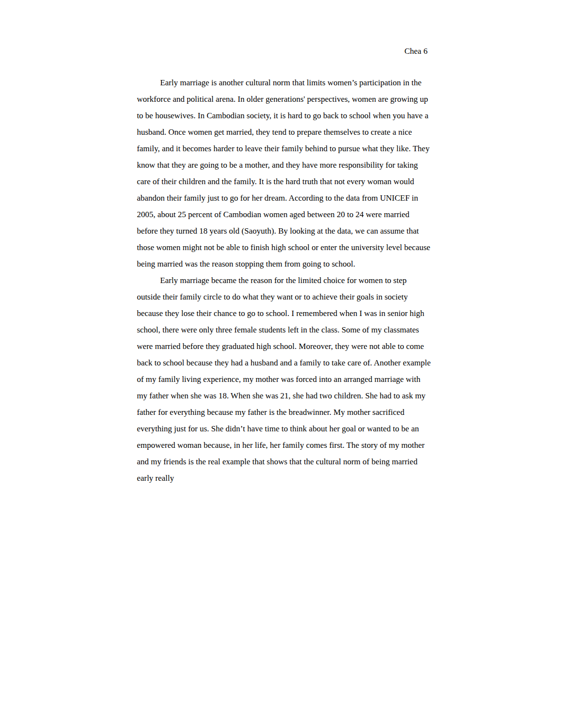Chea 6
Early marriage is another cultural norm that limits women’s participation in the workforce and political arena. In older generations' perspectives, women are growing up to be housewives. In Cambodian society, it is hard to go back to school when you have a husband. Once women get married, they tend to prepare themselves to create a nice family, and it becomes harder to leave their family behind to pursue what they like. They know that they are going to be a mother, and they have more responsibility for taking care of their children and the family. It is the hard truth that not every woman would abandon their family just to go for her dream. According to the data from UNICEF in 2005, about 25 percent of Cambodian women aged between 20 to 24 were married before they turned 18 years old (Saoyuth). By looking at the data, we can assume that those women might not be able to finish high school or enter the university level because being married was the reason stopping them from going to school.
Early marriage became the reason for the limited choice for women to step outside their family circle to do what they want or to achieve their goals in society because they lose their chance to go to school. I remembered when I was in senior high school, there were only three female students left in the class. Some of my classmates were married before they graduated high school. Moreover, they were not able to come back to school because they had a husband and a family to take care of. Another example of my family living experience, my mother was forced into an arranged marriage with my father when she was 18. When she was 21, she had two children. She had to ask my father for everything because my father is the breadwinner. My mother sacrificed everything just for us. She didn’t have time to think about her goal or wanted to be an empowered woman because, in her life, her family comes first. The story of my mother and my friends is the real example that shows that the cultural norm of being married early really